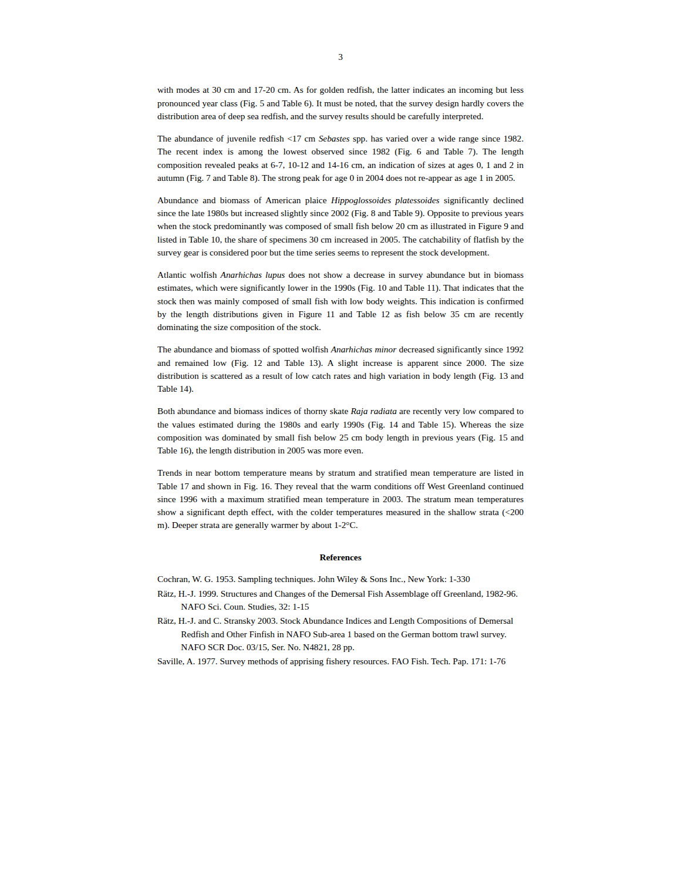3
with modes at 30 cm and 17-20 cm. As for golden redfish, the latter indicates an incoming but less pronounced year class (Fig. 5 and Table 6). It must be noted, that the survey design hardly covers the distribution area of deep sea redfish, and the survey results should be carefully interpreted.
The abundance of juvenile redfish <17 cm Sebastes spp. has varied over a wide range since 1982. The recent index is among the lowest observed since 1982 (Fig. 6 and Table 7). The length composition revealed peaks at 6-7, 10-12 and 14-16 cm, an indication of sizes at ages 0, 1 and 2 in autumn (Fig. 7 and Table 8). The strong peak for age 0 in 2004 does not re-appear as age 1 in 2005.
Abundance and biomass of American plaice Hippoglossoides platessoides significantly declined since the late 1980s but increased slightly since 2002 (Fig. 8 and Table 9). Opposite to previous years when the stock predominantly was composed of small fish below 20 cm as illustrated in Figure 9 and listed in Table 10, the share of specimens 30 cm increased in 2005. The catchability of flatfish by the survey gear is considered poor but the time series seems to represent the stock development.
Atlantic wolfish Anarhichas lupus does not show a decrease in survey abundance but in biomass estimates, which were significantly lower in the 1990s (Fig. 10 and Table 11). That indicates that the stock then was mainly composed of small fish with low body weights. This indication is confirmed by the length distributions given in Figure 11 and Table 12 as fish below 35 cm are recently dominating the size composition of the stock.
The abundance and biomass of spotted wolfish Anarhichas minor decreased significantly since 1992 and remained low (Fig. 12 and Table 13). A slight increase is apparent since 2000. The size distribution is scattered as a result of low catch rates and high variation in body length (Fig. 13 and Table 14).
Both abundance and biomass indices of thorny skate Raja radiata are recently very low compared to the values estimated during the 1980s and early 1990s (Fig. 14 and Table 15). Whereas the size composition was dominated by small fish below 25 cm body length in previous years (Fig. 15 and Table 16), the length distribution in 2005 was more even.
Trends in near bottom temperature means by stratum and stratified mean temperature are listed in Table 17 and shown in Fig. 16. They reveal that the warm conditions off West Greenland continued since 1996 with a maximum stratified mean temperature in 2003. The stratum mean temperatures show a significant depth effect, with the colder temperatures measured in the shallow strata (<200 m). Deeper strata are generally warmer by about 1-2°C.
References
Cochran, W. G. 1953. Sampling techniques. John Wiley & Sons Inc., New York: 1-330
Rätz, H.-J. 1999. Structures and Changes of the Demersal Fish Assemblage off Greenland, 1982-96. NAFO Sci. Coun. Studies, 32: 1-15
Rätz, H.-J. and C. Stransky 2003. Stock Abundance Indices and Length Compositions of Demersal Redfish and Other Finfish in NAFO Sub-area 1 based on the German bottom trawl survey. NAFO SCR Doc. 03/15, Ser. No. N4821, 28 pp.
Saville, A. 1977. Survey methods of apprising fishery resources. FAO Fish. Tech. Pap. 171: 1-76